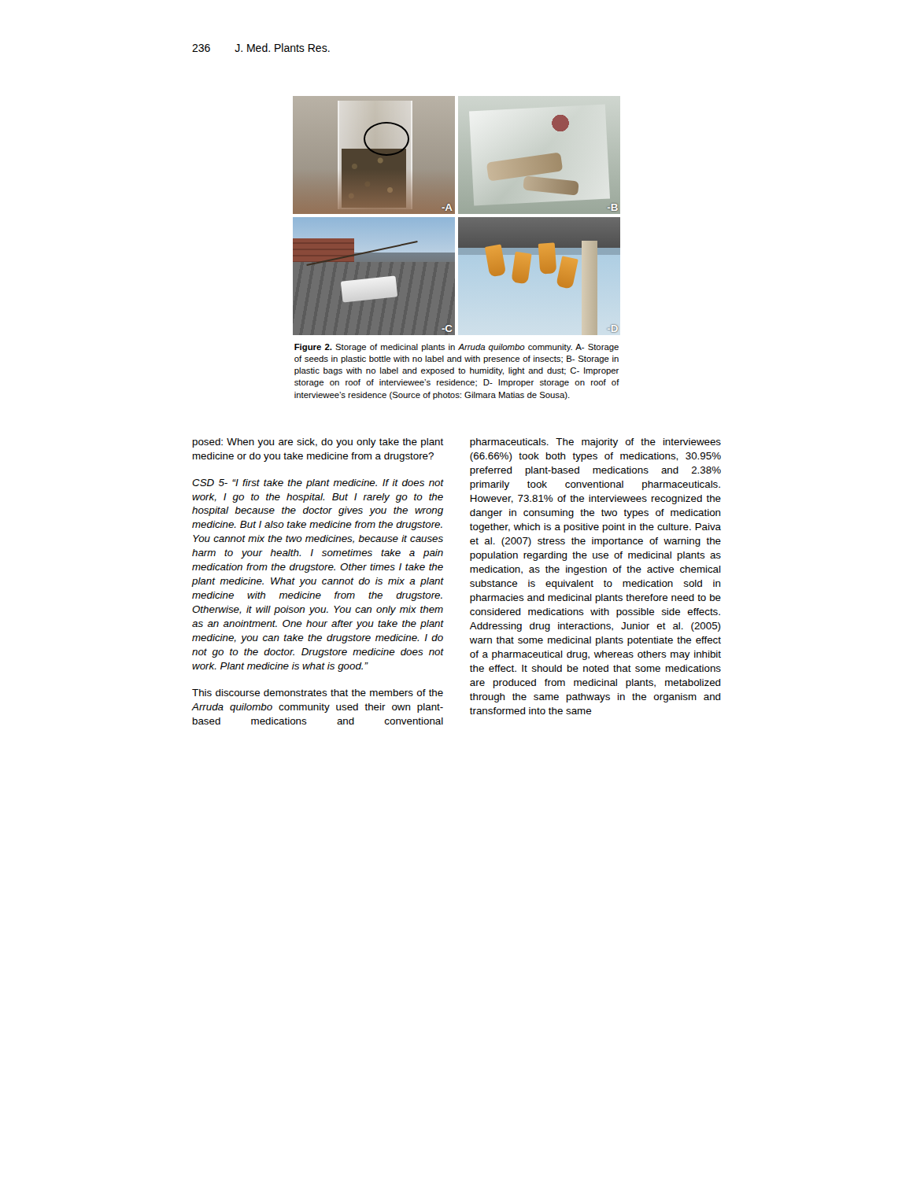236 J. Med. Plants Res.
-A
-B
-C
-D
Figure 2. Storage of medicinal plants in Arruda quilombo community. A- Storage of seeds in plastic bottle with no label and with presence of insects; B- Storage in plastic bags with no label and exposed to humidity, light and dust; C- Improper storage on roof of interviewee’s residence; D- Improper storage on roof of interviewee’s residence (Source of photos: Gilmara Matias de Sousa).
posed: When you are sick, do you only take the plant medicine or do you take medicine from a drugstore?
CSD 5- “I first take the plant medicine. If it does not work, I go to the hospital. But I rarely go to the hospital because the doctor gives you the wrong medicine. But I also take medicine from the drugstore. You cannot mix the two medicines, because it causes harm to your health. I sometimes take a pain medication from the drugstore. Other times I take the plant medicine. What you cannot do is mix a plant medicine with medicine from the drugstore. Otherwise, it will poison you. You can only mix them as an anointment. One hour after you take the plant medicine, you can take the drugstore medicine. I do not go to the doctor. Drugstore medicine does not work. Plant medicine is what is good.”
This discourse demonstrates that the members of the Arruda quilombo community used their own plant-based medications and conventional pharmaceuticals. The majority of the interviewees (66.66%) took both types of medications, 30.95% preferred plant-based medications and 2.38% primarily took conventional pharmaceuticals. However, 73.81% of the interviewees recognized the danger in consuming the two types of medication together, which is a positive point in the culture. Paiva et al. (2007) stress the importance of warning the population regarding the use of medicinal plants as medication, as the ingestion of the active chemical substance is equivalent to medication sold in pharmacies and medicinal plants therefore need to be considered medications with possible side effects. Addressing drug interactions, Junior et al. (2005) warn that some medicinal plants potentiate the effect of a pharmaceutical drug, whereas others may inhibit the effect. It should be noted that some medications are produced from medicinal plants, metabolized through the same pathways in the organism and transformed into the same